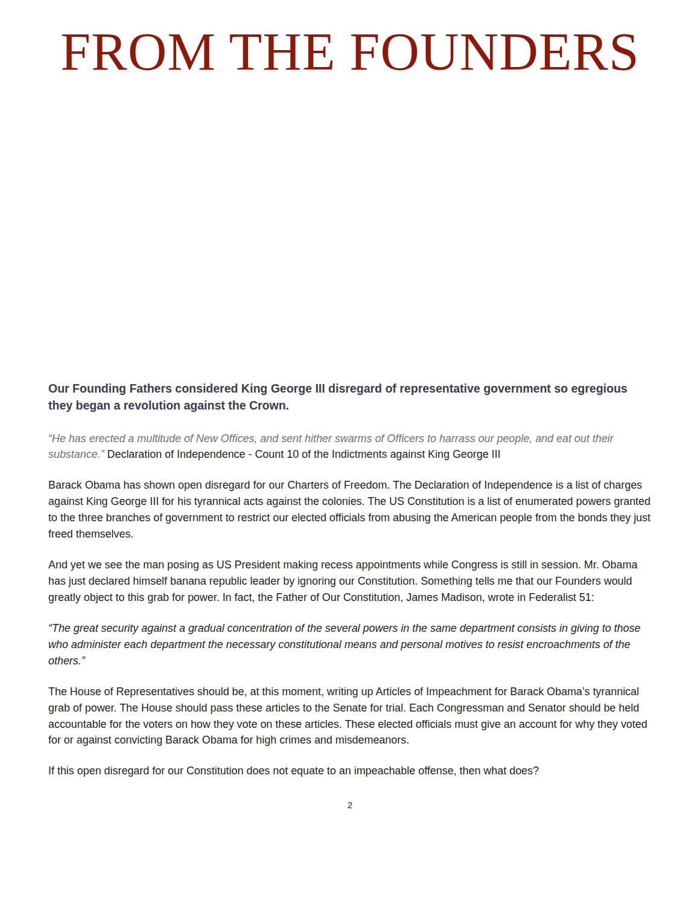From the Founders
Our Founding Fathers considered King George III disregard of representative government so egregious they began a revolution against the Crown.
“He has erected a multitude of New Offices, and sent hither swarms of Officers to harrass our people, and eat out their substance.” Declaration of Independence - Count 10 of the Indictments against King George III
Barack Obama has shown open disregard for our Charters of Freedom. The Declaration of Independence is a list of charges against King George III for his tyrannical acts against the colonies. The US Constitution is a list of enumerated powers granted to the three branches of government to restrict our elected officials from abusing the American people from the bonds they just freed themselves.
And yet we see the man posing as US President making recess appointments while Congress is still in session. Mr. Obama has just declared himself banana republic leader by ignoring our Constitution. Something tells me that our Founders would greatly object to this grab for power. In fact, the Father of Our Constitution, James Madison, wrote in Federalist 51:
“The great security against a gradual concentration of the several powers in the same department consists in giving to those who administer each department the necessary constitutional means and personal motives to resist encroachments of the others.”
The House of Representatives should be, at this moment, writing up Articles of Impeachment for Barack Obama’s tyrannical grab of power. The House should pass these articles to the Senate for trial. Each Congressman and Senator should be held accountable for the voters on how they vote on these articles. These elected officials must give an account for why they voted for or against convicting Barack Obama for high crimes and misdemeanors.
If this open disregard for our Constitution does not equate to an impeachable offense, then what does?
2